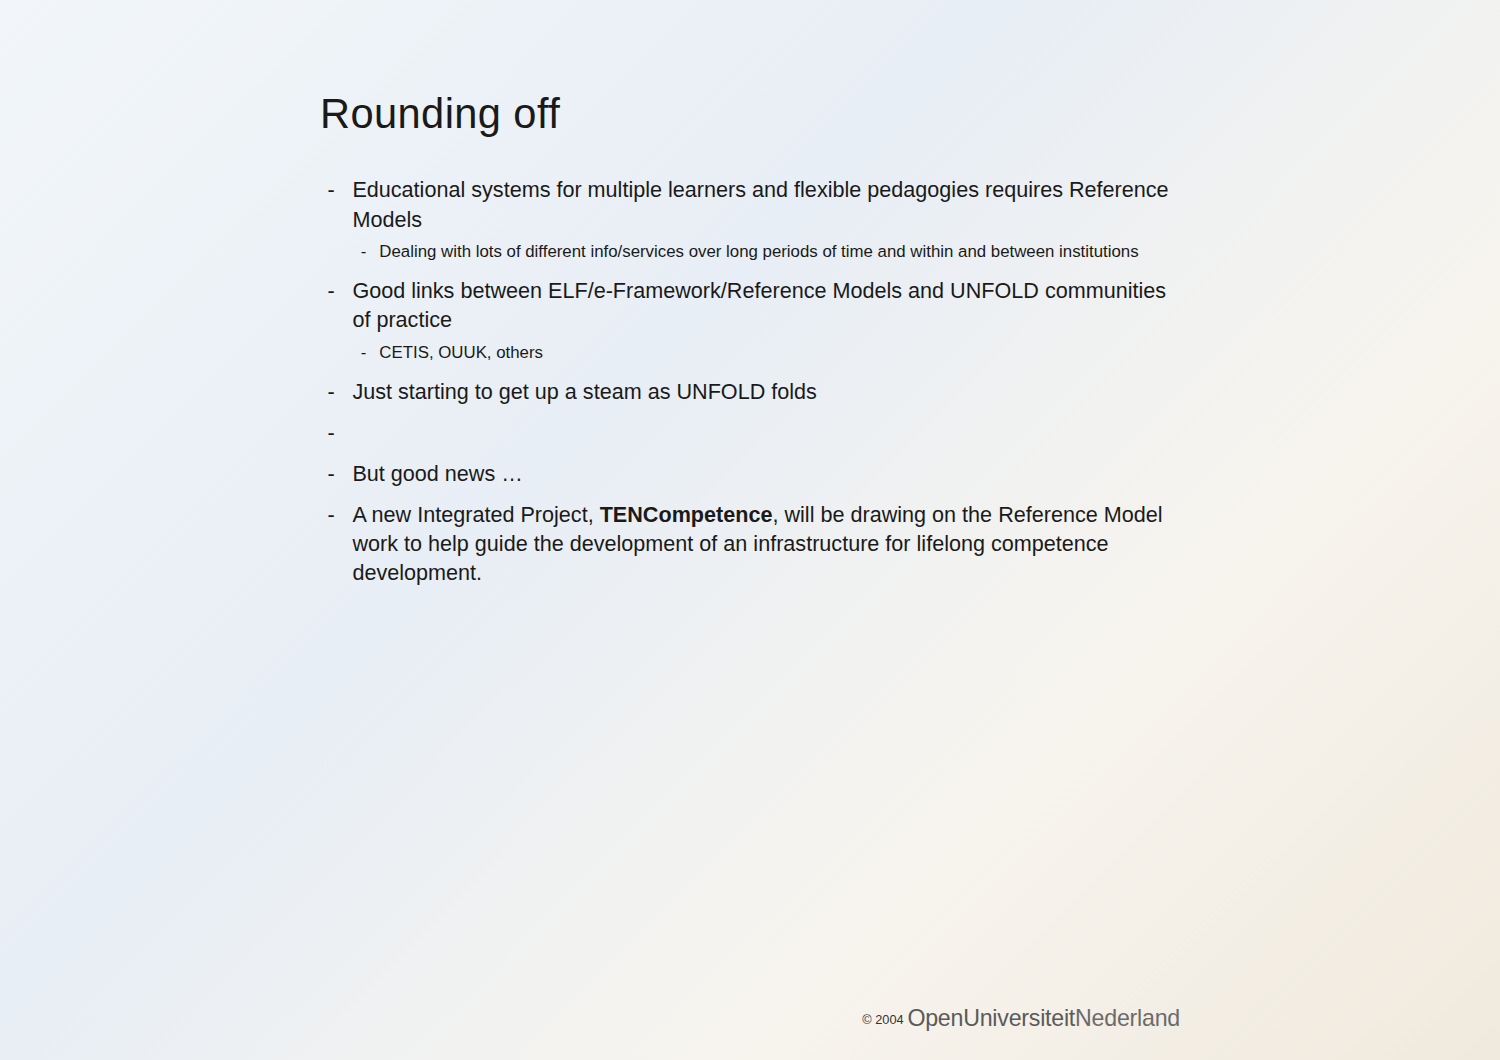Rounding off
Educational systems for multiple learners and flexible pedagogies requires Reference Models
Dealing with lots of different info/services over long periods of time and within and between institutions
Good links between ELF/e-Framework/Reference Models and UNFOLD communities of practice
CETIS, OUUK, others
Just starting to get up a steam as UNFOLD folds
But good news …
A new Integrated Project, TENCompetence, will be drawing on the Reference Model work to help guide the development of an infrastructure for lifelong competence development.
© 2004 OpenUniversiteit Nederland